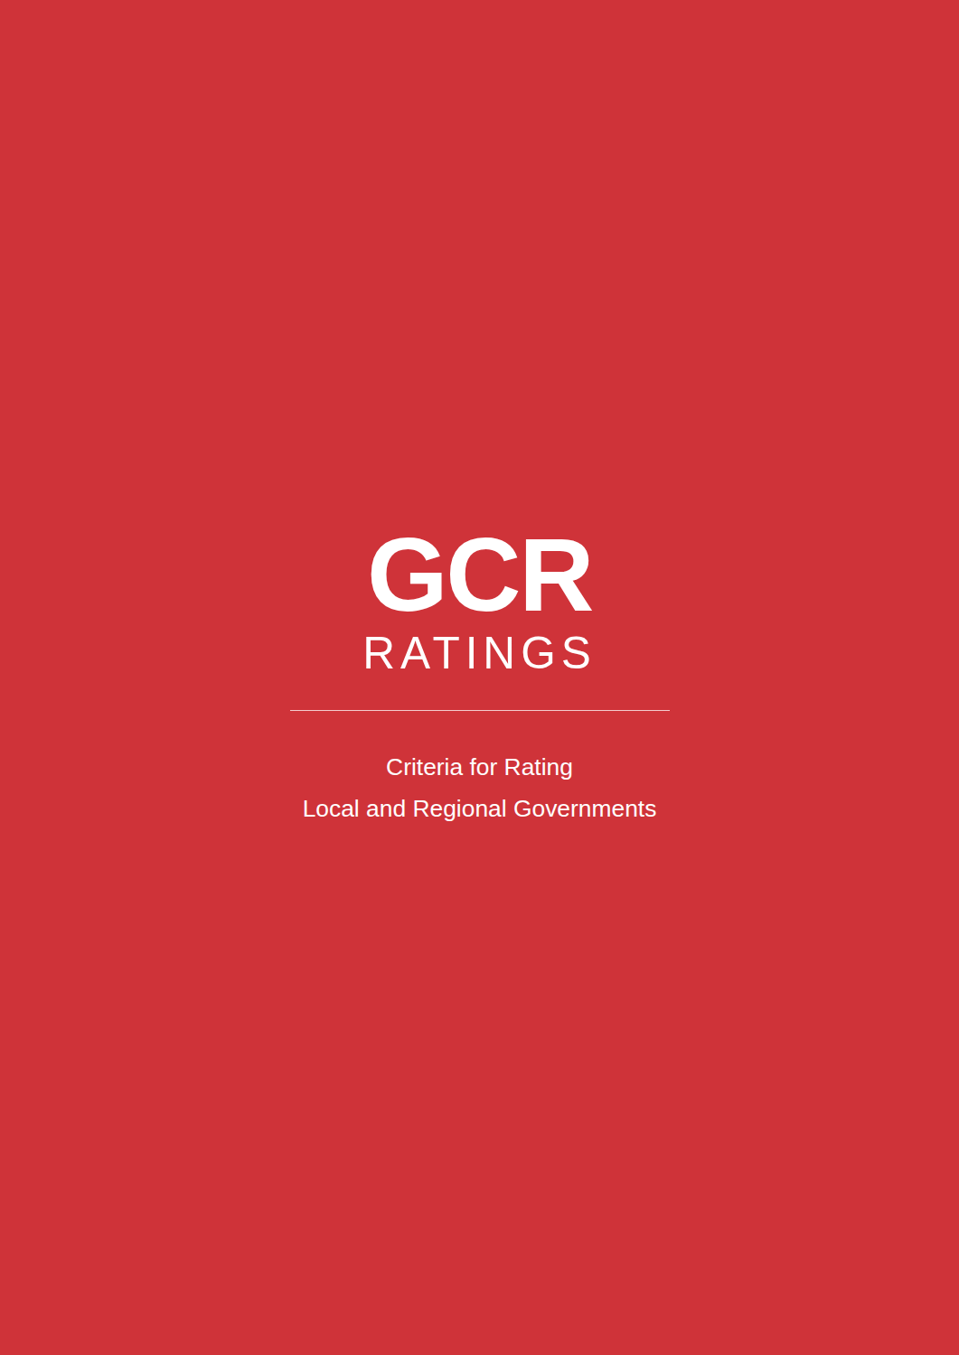GCR
RATINGS
Criteria for Rating Local and Regional Governments